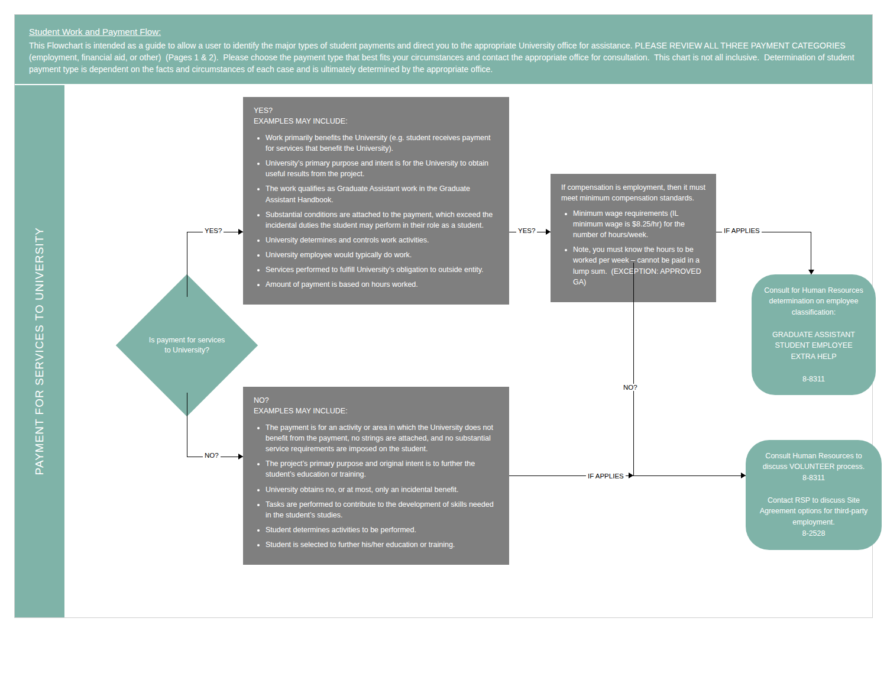Student Work and Payment Flow:
This Flowchart is intended as a guide to allow a user to identify the major types of student payments and direct you to the appropriate University office for assistance. PLEASE REVIEW ALL THREE PAYMENT CATEGORIES (employment, financial aid, or other) (Pages 1 & 2). Please choose the payment type that best fits your circumstances and contact the appropriate office for consultation. This chart is not all inclusive. Determination of student payment type is dependent on the facts and circumstances of each case and is ultimately determined by the appropriate office.
PAYMENT FOR SERVICES TO UNIVERSITY
Is payment for services to University?
YES?
EXAMPLES MAY INCLUDE:
Work primarily benefits the University (e.g. student receives payment for services that benefit the University).
University’s primary purpose and intent is for the University to obtain useful results from the project.
The work qualifies as Graduate Assistant work in the Graduate Assistant Handbook.
Substantial conditions are attached to the payment, which exceed the incidental duties the student may perform in their role as a student.
University determines and controls work activities.
University employee would typically do work.
Services performed to fulfill University’s obligation to outside entity.
Amount of payment is based on hours worked.
NO?
EXAMPLES MAY INCLUDE:
The payment is for an activity or area in which the University does not benefit from the payment, no strings are attached, and no substantial service requirements are imposed on the student.
The project’s primary purpose and original intent is to further the student’s education or training.
University obtains no, or at most, only an incidental benefit.
Tasks are performed to contribute to the development of skills needed in the student’s studies.
Student determines activities to be performed.
Student is selected to further his/her education or training.
If compensation is employment, then it must meet minimum compensation standards.
Minimum wage requirements (IL minimum wage is $8.25/hr) for the number of hours/week.
Note, you must know the hours to be worked per week – cannot be paid in a lump sum. (EXCEPTION: APPROVED GA)
Consult for Human Resources determination on employee classification:
GRADUATE ASSISTANT
STUDENT EMPLOYEE
EXTRA HELP
8-8311
Consult Human Resources to discuss VOLUNTEER process.
8-8311
Contact RSP to discuss Site Agreement options for third-party employment.
8-2528
YES? NO? YES? IF APPLIES NO? IF APPLIES